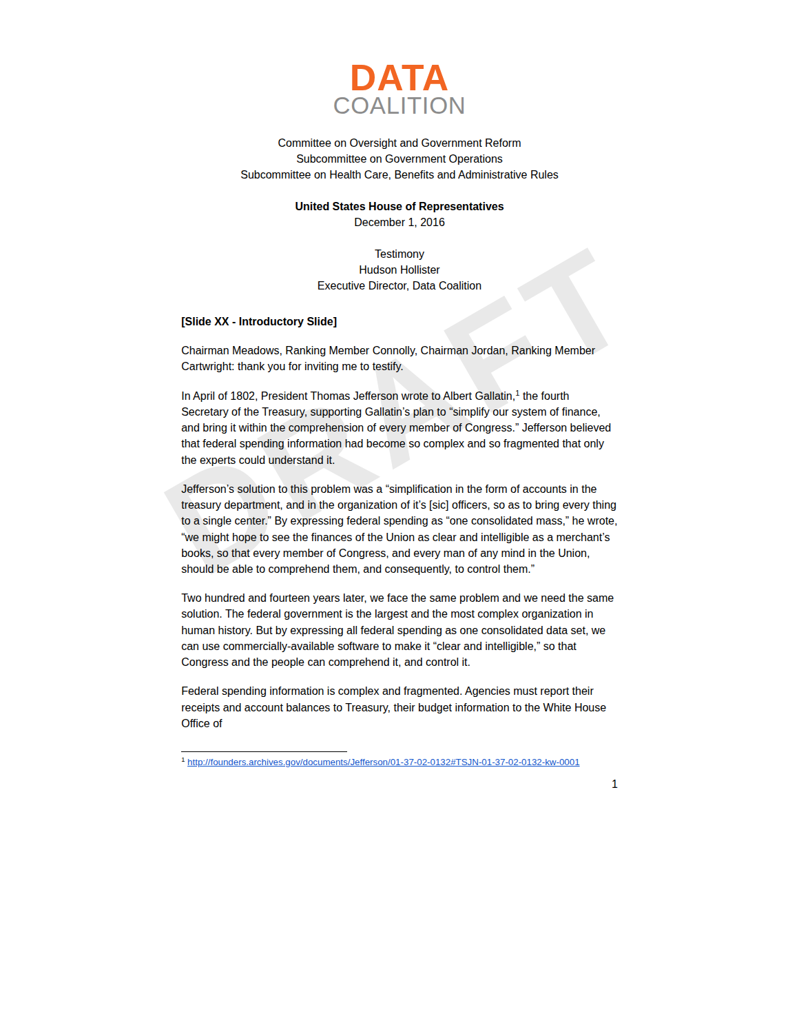DRAFT
DATA COALITION
Committee on Oversight and Government Reform
Subcommittee on Government Operations
Subcommittee on Health Care, Benefits and Administrative Rules
United States House of Representatives
December 1, 2016
Testimony
Hudson Hollister
Executive Director, Data Coalition
[Slide XX - Introductory Slide]
Chairman Meadows, Ranking Member Connolly, Chairman Jordan, Ranking Member Cartwright: thank you for inviting me to testify.
In April of 1802, President Thomas Jefferson wrote to Albert Gallatin,1 the fourth Secretary of the Treasury, supporting Gallatin’s plan to “simplify our system of finance, and bring it within the comprehension of every member of Congress.” Jefferson believed that federal spending information had become so complex and so fragmented that only the experts could understand it.
Jefferson’s solution to this problem was a “simplification in the form of accounts in the treasury department, and in the organization of it’s [sic] officers, so as to bring every thing to a single center.” By expressing federal spending as “one consolidated mass,” he wrote, “we might hope to see the finances of the Union as clear and intelligible as a merchant’s books, so that every member of Congress, and every man of any mind in the Union, should be able to comprehend them, and consequently, to control them.”
Two hundred and fourteen years later, we face the same problem and we need the same solution. The federal government is the largest and the most complex organization in human history. But by expressing all federal spending as one consolidated data set, we can use commercially-available software to make it “clear and intelligible,” so that Congress and the people can comprehend it, and control it.
Federal spending information is complex and fragmented. Agencies must report their receipts and account balances to Treasury, their budget information to the White House Office of
1 http://founders.archives.gov/documents/Jefferson/01-37-02-0132#TSJN-01-37-02-0132-kw-0001
1